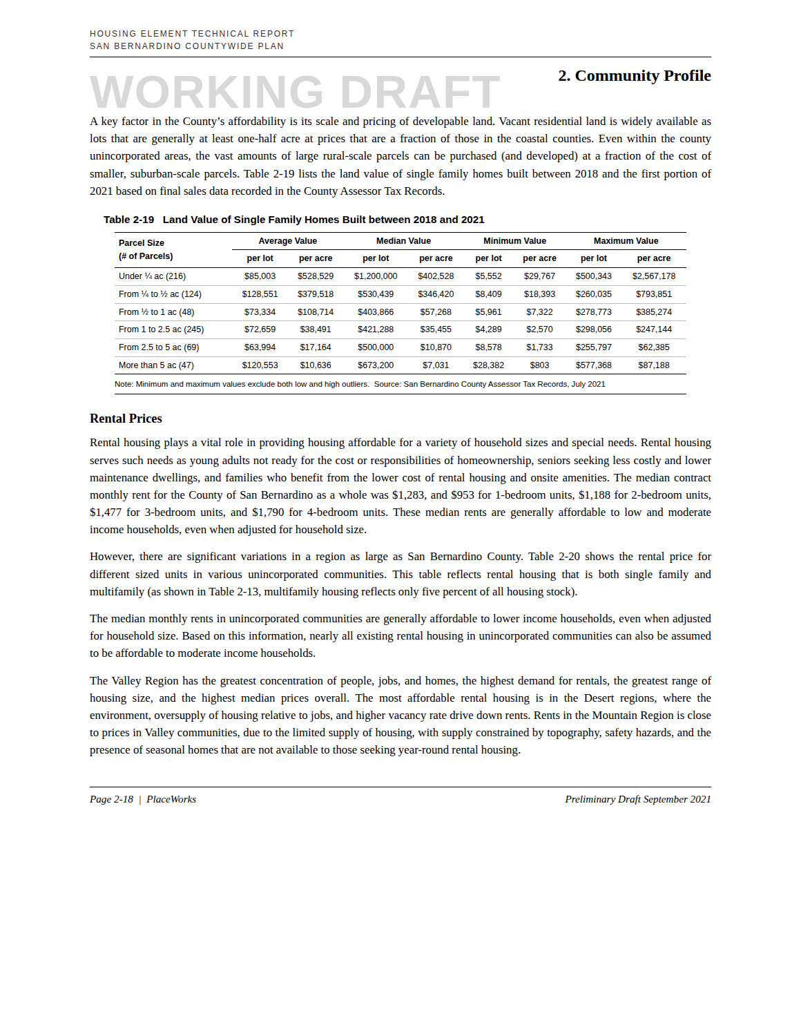HOUSING ELEMENT TECHNICAL REPORT
SAN BERNARDINO COUNTYWIDE PLAN
WORKING DRAFT
2. Community Profile
A key factor in the County’s affordability is its scale and pricing of developable land. Vacant residential land is widely available as lots that are generally at least one-half acre at prices that are a fraction of those in the coastal counties. Even within the county unincorporated areas, the vast amounts of large rural-scale parcels can be purchased (and developed) at a fraction of the cost of smaller, suburban-scale parcels. Table 2-19 lists the land value of single family homes built between 2018 and the first portion of 2021 based on final sales data recorded in the County Assessor Tax Records.
Table 2-19 Land Value of Single Family Homes Built between 2018 and 2021
| Parcel Size (# of Parcels) | Average Value | Median Value | Minimum Value | Maximum Value |
| --- | --- | --- | --- | --- |
| per lot | per acre | per lot | per acre | per lot | per acre | per lot | per acre |
| Under ¼ ac (216) | $85,003 | $528,529 | $1,200,000 | $402,528 | $5,552 | $29,767 | $500,343 | $2,567,178 |
| From ¼ to ½ ac (124) | $128,551 | $379,518 | $530,439 | $346,420 | $8,409 | $18,393 | $260,035 | $793,851 |
| From ½ to 1 ac (48) | $73,334 | $108,714 | $403,866 | $57,268 | $5,961 | $7,322 | $278,773 | $385,274 |
| From 1 to 2.5 ac (245) | $72,659 | $38,491 | $421,288 | $35,455 | $4,289 | $2,570 | $298,056 | $247,144 |
| From 2.5 to 5 ac (69) | $63,994 | $17,164 | $500,000 | $10,870 | $8,578 | $1,733 | $255,797 | $62,385 |
| More than 5 ac (47) | $120,553 | $10,636 | $673,200 | $7,031 | $28,382 | $803 | $577,368 | $87,188 |
Note: Minimum and maximum values exclude both low and high outliers. Source: San Bernardino County Assessor Tax Records, July 2021
Rental Prices
Rental housing plays a vital role in providing housing affordable for a variety of household sizes and special needs. Rental housing serves such needs as young adults not ready for the cost or responsibilities of homeownership, seniors seeking less costly and lower maintenance dwellings, and families who benefit from the lower cost of rental housing and onsite amenities. The median contract monthly rent for the County of San Bernardino as a whole was $1,283, and $953 for 1-bedroom units, $1,188 for 2-bedroom units, $1,477 for 3-bedroom units, and $1,790 for 4-bedroom units. These median rents are generally affordable to low and moderate income households, even when adjusted for household size.
However, there are significant variations in a region as large as San Bernardino County. Table 2-20 shows the rental price for different sized units in various unincorporated communities. This table reflects rental housing that is both single family and multifamily (as shown in Table 2-13, multifamily housing reflects only five percent of all housing stock).
The median monthly rents in unincorporated communities are generally affordable to lower income households, even when adjusted for household size. Based on this information, nearly all existing rental housing in unincorporated communities can also be assumed to be affordable to moderate income households.
The Valley Region has the greatest concentration of people, jobs, and homes, the highest demand for rentals, the greatest range of housing size, and the highest median prices overall. The most affordable rental housing is in the Desert regions, where the environment, oversupply of housing relative to jobs, and higher vacancy rate drive down rents. Rents in the Mountain Region is close to prices in Valley communities, due to the limited supply of housing, with supply constrained by topography, safety hazards, and the presence of seasonal homes that are not available to those seeking year-round rental housing.
Page 2-18 | PlaceWorks
Preliminary Draft September 2021